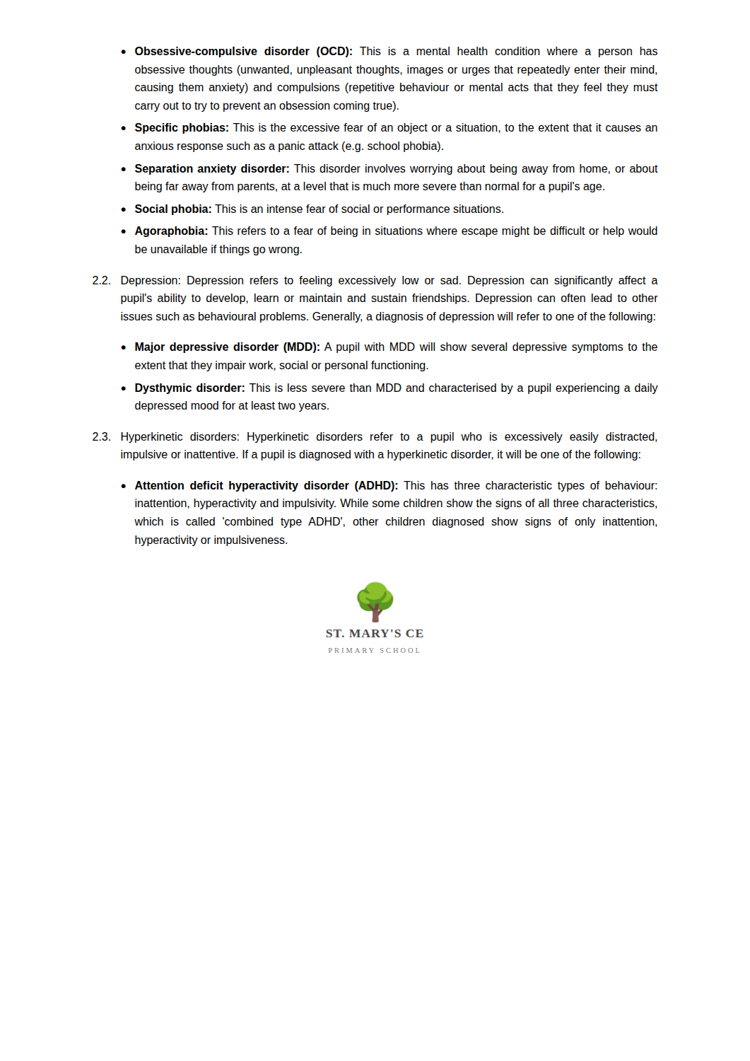Obsessive-compulsive disorder (OCD): This is a mental health condition where a person has obsessive thoughts (unwanted, unpleasant thoughts, images or urges that repeatedly enter their mind, causing them anxiety) and compulsions (repetitive behaviour or mental acts that they feel they must carry out to try to prevent an obsession coming true).
Specific phobias: This is the excessive fear of an object or a situation, to the extent that it causes an anxious response such as a panic attack (e.g. school phobia).
Separation anxiety disorder: This disorder involves worrying about being away from home, or about being far away from parents, at a level that is much more severe than normal for a pupil's age.
Social phobia: This is an intense fear of social or performance situations.
Agoraphobia: This refers to a fear of being in situations where escape might be difficult or help would be unavailable if things go wrong.
2.2. Depression: Depression refers to feeling excessively low or sad. Depression can significantly affect a pupil's ability to develop, learn or maintain and sustain friendships. Depression can often lead to other issues such as behavioural problems. Generally, a diagnosis of depression will refer to one of the following:
Major depressive disorder (MDD): A pupil with MDD will show several depressive symptoms to the extent that they impair work, social or personal functioning.
Dysthymic disorder: This is less severe than MDD and characterised by a pupil experiencing a daily depressed mood for at least two years.
2.3. Hyperkinetic disorders: Hyperkinetic disorders refer to a pupil who is excessively easily distracted, impulsive or inattentive. If a pupil is diagnosed with a hyperkinetic disorder, it will be one of the following:
Attention deficit hyperactivity disorder (ADHD): This has three characteristic types of behaviour: inattention, hyperactivity and impulsivity. While some children show the signs of all three characteristics, which is called 'combined type ADHD', other children diagnosed show signs of only inattention, hyperactivity or impulsiveness.
🌳
ST. MARY'S CE
PRIMARY SCHOOL